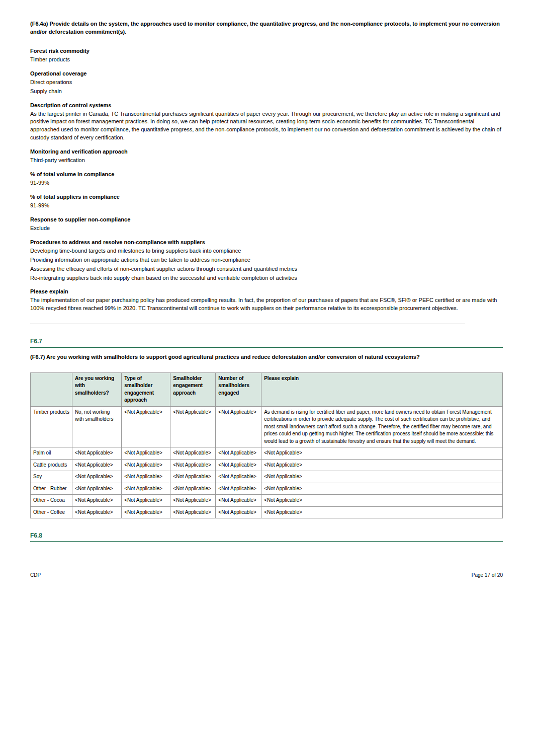(F6.4a) Provide details on the system, the approaches used to monitor compliance, the quantitative progress, and the non-compliance protocols, to implement your no conversion and/or deforestation commitment(s).
Forest risk commodity
Timber products
Operational coverage
Direct operations
Supply chain
Description of control systems
As the largest printer in Canada, TC Transcontinental purchases significant quantities of paper every year. Through our procurement, we therefore play an active role in making a significant and positive impact on forest management practices. In doing so, we can help protect natural resources, creating long-term socio-economic benefits for communities. TC Transcontinental approached used to monitor compliance, the quantitative progress, and the non-compliance protocols, to implement our no conversion and deforestation commitment is achieved by the chain of custody standard of every certification.
Monitoring and verification approach
Third-party verification
% of total volume in compliance
91-99%
% of total suppliers in compliance
91-99%
Response to supplier non-compliance
Exclude
Procedures to address and resolve non-compliance with suppliers
Developing time-bound targets and milestones to bring suppliers back into compliance
Providing information on appropriate actions that can be taken to address non-compliance
Assessing the efficacy and efforts of non-compliant supplier actions through consistent and quantified metrics
Re-integrating suppliers back into supply chain based on the successful and verifiable completion of activities
Please explain
The implementation of our paper purchasing policy has produced compelling results. In fact, the proportion of our purchases of papers that are FSC®, SFI® or PEFC certified or are made with 100% recycled fibres reached 99% in 2020. TC Transcontinental will continue to work with suppliers on their performance relative to its ecoresponsible procurement objectives.
F6.7
(F6.7) Are you working with smallholders to support good agricultural practices and reduce deforestation and/or conversion of natural ecosystems?
| | Are you working with smallholders? | Type of smallholder engagement approach | Smallholder engagement approach | Number of smallholders engaged | Please explain |
| --- | --- | --- | --- | --- | --- |
| Timber products | No, not working with smallholders | <Not Applicable> | <Not Applicable> | <Not Applicable> | As demand is rising for certified fiber and paper, more land owners need to obtain Forest Management certifications in order to provide adequate supply. The cost of such certification can be prohibitive, and most small landowners can't afford such a change. Therefore, the certified fiber may become rare, and prices could end up getting much higher. The certification process itself should be more accessible: this would lead to a growth of sustainable forestry and ensure that the supply will meet the demand. |
| Palm oil | <Not Applicable> | <Not Applicable> | <Not Applicable> | <Not Applicable> | <Not Applicable> |
| Cattle products | <Not Applicable> | <Not Applicable> | <Not Applicable> | <Not Applicable> | <Not Applicable> |
| Soy | <Not Applicable> | <Not Applicable> | <Not Applicable> | <Not Applicable> | <Not Applicable> |
| Other - Rubber | <Not Applicable> | <Not Applicable> | <Not Applicable> | <Not Applicable> | <Not Applicable> |
| Other - Cocoa | <Not Applicable> | <Not Applicable> | <Not Applicable> | <Not Applicable> | <Not Applicable> |
| Other - Coffee | <Not Applicable> | <Not Applicable> | <Not Applicable> | <Not Applicable> | <Not Applicable> |
F6.8
CDP
Page 17 of 20